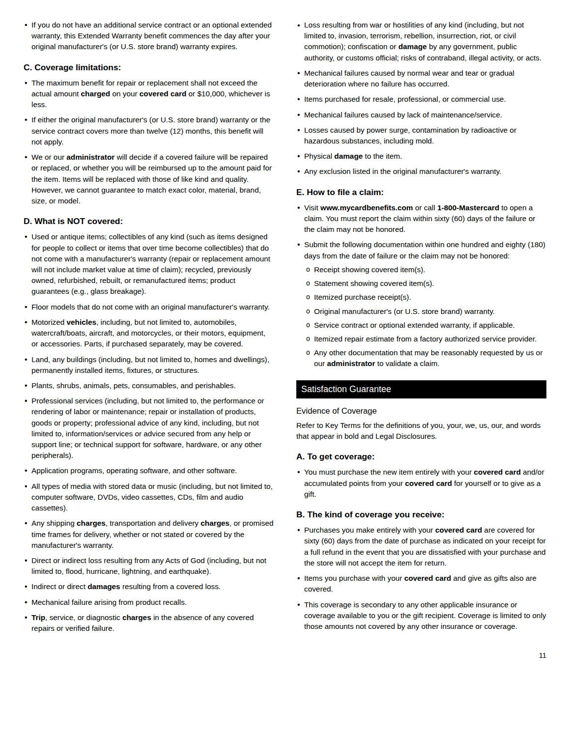If you do not have an additional service contract or an optional extended warranty, this Extended Warranty benefit commences the day after your original manufacturer's (or U.S. store brand) warranty expires.
C. Coverage limitations:
The maximum benefit for repair or replacement shall not exceed the actual amount charged on your covered card or $10,000, whichever is less.
If either the original manufacturer's (or U.S. store brand) warranty or the service contract covers more than twelve (12) months, this benefit will not apply.
We or our administrator will decide if a covered failure will be repaired or replaced, or whether you will be reimbursed up to the amount paid for the item. Items will be replaced with those of like kind and quality. However, we cannot guarantee to match exact color, material, brand, size, or model.
D. What is NOT covered:
Used or antique items; collectibles of any kind (such as items designed for people to collect or items that over time become collectibles) that do not come with a manufacturer's warranty (repair or replacement amount will not include market value at time of claim); recycled, previously owned, refurbished, rebuilt, or remanufactured items; product guarantees (e.g., glass breakage).
Floor models that do not come with an original manufacturer's warranty.
Motorized vehicles, including, but not limited to, automobiles, watercraft/boats, aircraft, and motorcycles, or their motors, equipment, or accessories. Parts, if purchased separately, may be covered.
Land, any buildings (including, but not limited to, homes and dwellings), permanently installed items, fixtures, or structures.
Plants, shrubs, animals, pets, consumables, and perishables.
Professional services (including, but not limited to, the performance or rendering of labor or maintenance; repair or installation of products, goods or property; professional advice of any kind, including, but not limited to, information/services or advice secured from any help or support line; or technical support for software, hardware, or any other peripherals).
Application programs, operating software, and other software.
All types of media with stored data or music (including, but not limited to, computer software, DVDs, video cassettes, CDs, film and audio cassettes).
Any shipping charges, transportation and delivery charges, or promised time frames for delivery, whether or not stated or covered by the manufacturer's warranty.
Direct or indirect loss resulting from any Acts of God (including, but not limited to, flood, hurricane, lightning, and earthquake).
Indirect or direct damages resulting from a covered loss.
Mechanical failure arising from product recalls.
Trip, service, or diagnostic charges in the absence of any covered repairs or verified failure.
Loss resulting from war or hostilities of any kind (including, but not limited to, invasion, terrorism, rebellion, insurrection, riot, or civil commotion); confiscation or damage by any government, public authority, or customs official; risks of contraband, illegal activity, or acts.
Mechanical failures caused by normal wear and tear or gradual deterioration where no failure has occurred.
Items purchased for resale, professional, or commercial use.
Mechanical failures caused by lack of maintenance/service.
Losses caused by power surge, contamination by radioactive or hazardous substances, including mold.
Physical damage to the item.
Any exclusion listed in the original manufacturer's warranty.
E. How to file a claim:
Visit www.mycardbenefits.com or call 1-800-Mastercard to open a claim. You must report the claim within sixty (60) days of the failure or the claim may not be honored.
Submit the following documentation within one hundred and eighty (180) days from the date of failure or the claim may not be honored:
Receipt showing covered item(s).
Statement showing covered item(s).
Itemized purchase receipt(s).
Original manufacturer's (or U.S. store brand) warranty.
Service contract or optional extended warranty, if applicable.
Itemized repair estimate from a factory authorized service provider.
Any other documentation that may be reasonably requested by us or our administrator to validate a claim.
Satisfaction Guarantee
Evidence of Coverage
Refer to Key Terms for the definitions of you, your, we, us, our, and words that appear in bold and Legal Disclosures.
A. To get coverage:
You must purchase the new item entirely with your covered card and/or accumulated points from your covered card for yourself or to give as a gift.
B. The kind of coverage you receive:
Purchases you make entirely with your covered card are covered for sixty (60) days from the date of purchase as indicated on your receipt for a full refund in the event that you are dissatisfied with your purchase and the store will not accept the item for return.
Items you purchase with your covered card and give as gifts also are covered.
This coverage is secondary to any other applicable insurance or coverage available to you or the gift recipient. Coverage is limited to only those amounts not covered by any other insurance or coverage.
11